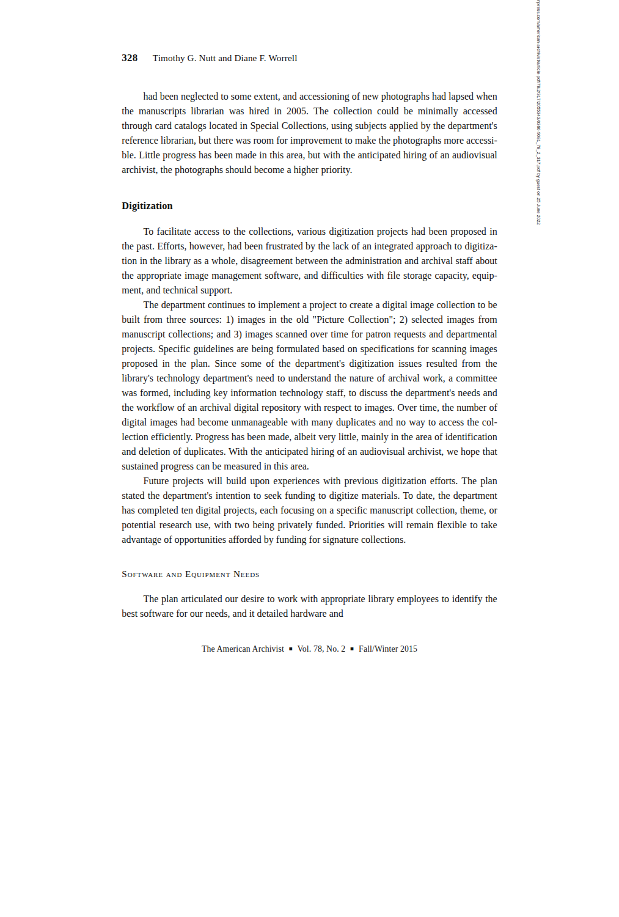Downloaded from http://meridian.allenpress.com/american-archivist/article-pdf/78/2/317/2055343/0360-9081_78_2_317.pdf by guest on 25 June 2022
328 Timothy G. Nutt and Diane F. Worrell
had been neglected to some extent, and accessioning of new photographs had lapsed when the manuscripts librarian was hired in 2005. The collection could be minimally accessed through card catalogs located in Special Collections, using subjects applied by the department's reference librarian, but there was room for improvement to make the photographs more accessible. Little progress has been made in this area, but with the anticipated hiring of an audiovisual archivist, the photographs should become a higher priority.
Digitization
To facilitate access to the collections, various digitization projects had been proposed in the past. Efforts, however, had been frustrated by the lack of an integrated approach to digitization in the library as a whole, disagreement between the administration and archival staff about the appropriate image management software, and difficulties with file storage capacity, equipment, and technical support.
The department continues to implement a project to create a digital image collection to be built from three sources: 1) images in the old "Picture Collection"; 2) selected images from manuscript collections; and 3) images scanned over time for patron requests and departmental projects. Specific guidelines are being formulated based on specifications for scanning images proposed in the plan. Since some of the department's digitization issues resulted from the library's technology department's need to understand the nature of archival work, a committee was formed, including key information technology staff, to discuss the department's needs and the workflow of an archival digital repository with respect to images. Over time, the number of digital images had become unmanageable with many duplicates and no way to access the collection efficiently. Progress has been made, albeit very little, mainly in the area of identification and deletion of duplicates. With the anticipated hiring of an audiovisual archivist, we hope that sustained progress can be measured in this area.
Future projects will build upon experiences with previous digitization efforts. The plan stated the department's intention to seek funding to digitize materials. To date, the department has completed ten digital projects, each focusing on a specific manuscript collection, theme, or potential research use, with two being privately funded. Priorities will remain flexible to take advantage of opportunities afforded by funding for signature collections.
Software and Equipment Needs
The plan articulated our desire to work with appropriate library employees to identify the best software for our needs, and it detailed hardware and
The American Archivist ■ Vol. 78, No. 2 ■ Fall/Winter 2015